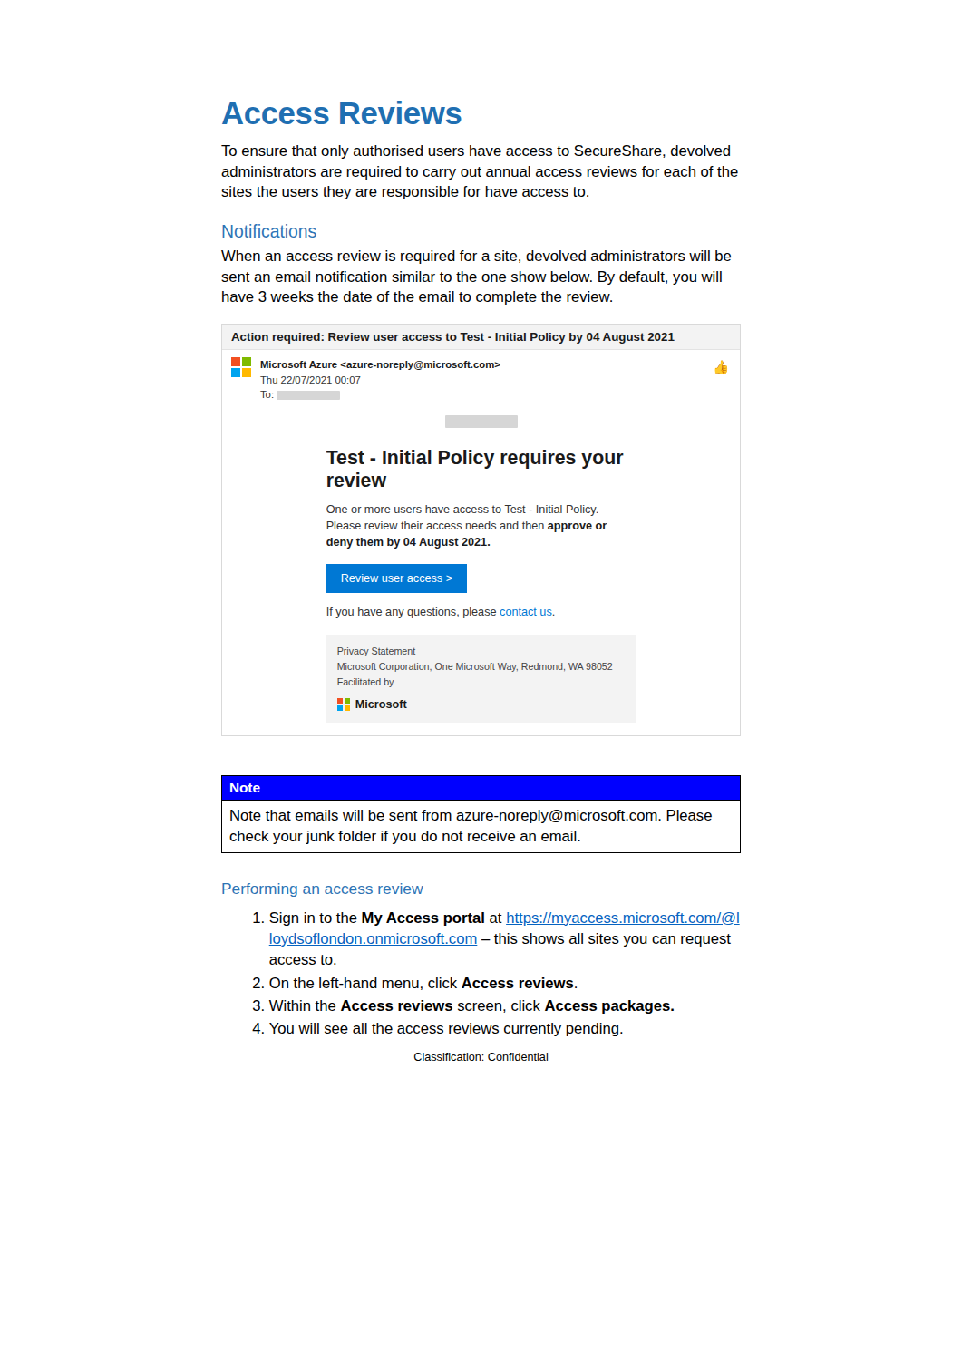Access Reviews
To ensure that only authorised users have access to SecureShare, devolved administrators are required to carry out annual access reviews for each of the sites the users they are responsible for have access to.
Notifications
When an access review is required for a site, devolved administrators will be sent an email notification similar to the one show below. By default, you will have 3 weeks the date of the email to complete the review.
Action required: Review user access to Test - Initial Policy by 04 August 2021
Microsoft Azure <azure-noreply@microsoft.com>
Thu 22/07/2021 00:07
To:
👍
Test - Initial Policy requires your review
One or more users have access to Test - Initial Policy. Please review their access needs and then approve or deny them by 04 August 2021.
Review user access >
If you have any questions, please contact us.
Privacy Statement
Microsoft Corporation, One Microsoft Way, Redmond, WA 98052
Facilitated by
Microsoft
| Note |
| --- |
| Note that emails will be sent from azure-noreply@microsoft.com. Please check your junk folder if you do not receive an email. |
Performing an access review
Sign in to the My Access portal at https://myaccess.microsoft.com/@lloydsoflondon.onmicrosoft.com – this shows all sites you can request access to.
On the left-hand menu, click Access reviews.
Within the Access reviews screen, click Access packages.
You will see all the access reviews currently pending.
Classification: Confidential